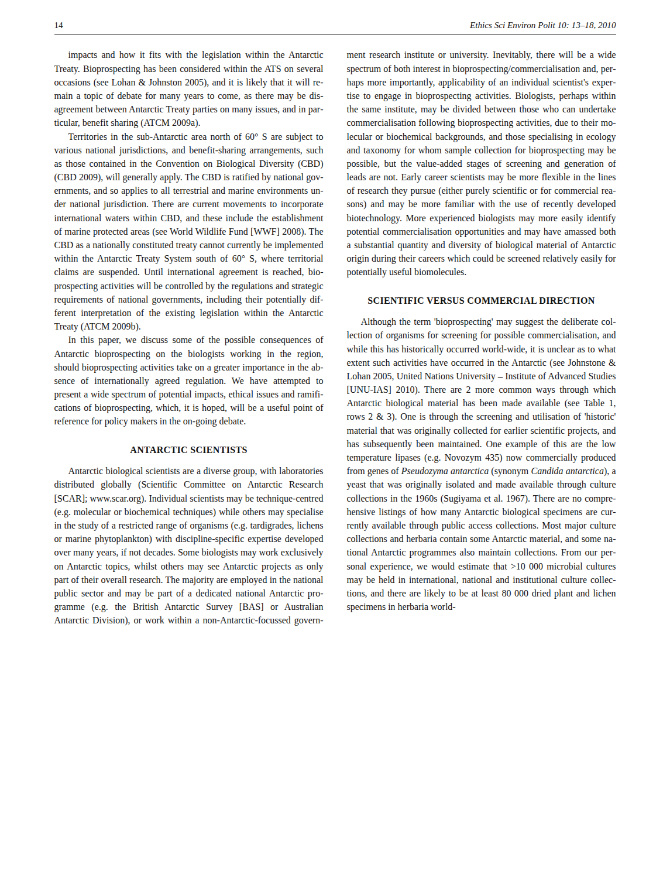14 Ethics Sci Environ Polit 10: 13–18, 2010
impacts and how it fits with the legislation within the Antarctic Treaty. Bioprospecting has been considered within the ATS on several occasions (see Lohan & Johnston 2005), and it is likely that it will remain a topic of debate for many years to come, as there may be disagreement between Antarctic Treaty parties on many issues, and in particular, benefit sharing (ATCM 2009a).
Territories in the sub-Antarctic area north of 60° S are subject to various national jurisdictions, and benefit-sharing arrangements, such as those contained in the Convention on Biological Diversity (CBD) (CBD 2009), will generally apply. The CBD is ratified by national governments, and so applies to all terrestrial and marine environments under national jurisdiction. There are current movements to incorporate international waters within CBD, and these include the establishment of marine protected areas (see World Wildlife Fund [WWF] 2008). The CBD as a nationally constituted treaty cannot currently be implemented within the Antarctic Treaty System south of 60° S, where territorial claims are suspended. Until international agreement is reached, bioprospecting activities will be controlled by the regulations and strategic requirements of national governments, including their potentially different interpretation of the existing legislation within the Antarctic Treaty (ATCM 2009b).
In this paper, we discuss some of the possible consequences of Antarctic bioprospecting on the biologists working in the region, should bioprospecting activities take on a greater importance in the absence of internationally agreed regulation. We have attempted to present a wide spectrum of potential impacts, ethical issues and ramifications of bioprospecting, which, it is hoped, will be a useful point of reference for policy makers in the on-going debate.
Antarctic scientists
Antarctic biological scientists are a diverse group, with laboratories distributed globally (Scientific Committee on Antarctic Research [SCAR]; www.scar.org). Individual scientists may be technique-centred (e.g. molecular or biochemical techniques) while others may specialise in the study of a restricted range of organisms (e.g. tardigrades, lichens or marine phytoplankton) with discipline-specific expertise developed over many years, if not decades. Some biologists may work exclusively on Antarctic topics, whilst others may see Antarctic projects as only part of their overall research. The majority are employed in the national public sector and may be part of a dedicated national Antarctic programme (e.g. the British Antarctic Survey [BAS] or Australian Antarctic Division), or work within a non-Antarctic-focussed government research institute or university. Inevitably, there will be a wide spectrum of both interest in bioprospecting/commercialisation and, perhaps more importantly, applicability of an individual scientist's expertise to engage in bioprospecting activities. Biologists, perhaps within the same institute, may be divided between those who can undertake commercialisation following bioprospecting activities, due to their molecular or biochemical backgrounds, and those specialising in ecology and taxonomy for whom sample collection for bioprospecting may be possible, but the value-added stages of screening and generation of leads are not. Early career scientists may be more flexible in the lines of research they pursue (either purely scientific or for commercial reasons) and may be more familiar with the use of recently developed biotechnology. More experienced biologists may more easily identify potential commercialisation opportunities and may have amassed both a substantial quantity and diversity of biological material of Antarctic origin during their careers which could be screened relatively easily for potentially useful biomolecules.
Scientific versus commercial direction
Although the term 'bioprospecting' may suggest the deliberate collection of organisms for screening for possible commercialisation, and while this has historically occurred world-wide, it is unclear as to what extent such activities have occurred in the Antarctic (see Johnstone & Lohan 2005, United Nations University – Institute of Advanced Studies [UNU-IAS] 2010). There are 2 more common ways through which Antarctic biological material has been made available (see Table 1, rows 2 & 3). One is through the screening and utilisation of 'historic' material that was originally collected for earlier scientific projects, and has subsequently been maintained. One example of this are the low temperature lipases (e.g. Novozym 435) now commercially produced from genes of Pseudozyma antarctica (synonym Candida antarctica), a yeast that was originally isolated and made available through culture collections in the 1960s (Sugiyama et al. 1967). There are no comprehensive listings of how many Antarctic biological specimens are currently available through public access collections. Most major culture collections and herbaria contain some Antarctic material, and some national Antarctic programmes also maintain collections. From our personal experience, we would estimate that >10 000 microbial cultures may be held in international, national and institutional culture collections, and there are likely to be at least 80 000 dried plant and lichen specimens in herbaria world-